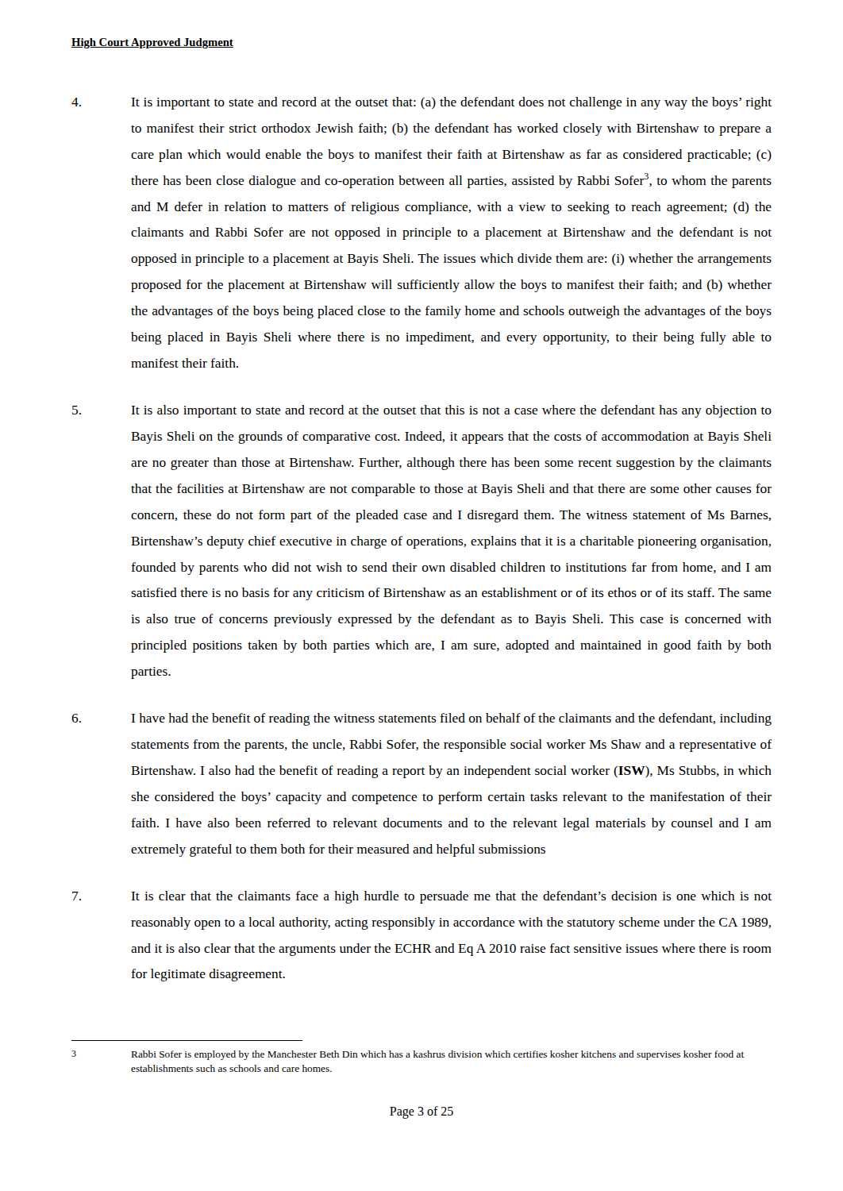High Court Approved Judgment
It is important to state and record at the outset that: (a) the defendant does not challenge in any way the boys’ right to manifest their strict orthodox Jewish faith; (b) the defendant has worked closely with Birtenshaw to prepare a care plan which would enable the boys to manifest their faith at Birtenshaw as far as considered practicable; (c) there has been close dialogue and co-operation between all parties, assisted by Rabbi Sofer3, to whom the parents and M defer in relation to matters of religious compliance, with a view to seeking to reach agreement; (d) the claimants and Rabbi Sofer are not opposed in principle to a placement at Birtenshaw and the defendant is not opposed in principle to a placement at Bayis Sheli. The issues which divide them are: (i) whether the arrangements proposed for the placement at Birtenshaw will sufficiently allow the boys to manifest their faith; and (b) whether the advantages of the boys being placed close to the family home and schools outweigh the advantages of the boys being placed in Bayis Sheli where there is no impediment, and every opportunity, to their being fully able to manifest their faith.
It is also important to state and record at the outset that this is not a case where the defendant has any objection to Bayis Sheli on the grounds of comparative cost. Indeed, it appears that the costs of accommodation at Bayis Sheli are no greater than those at Birtenshaw. Further, although there has been some recent suggestion by the claimants that the facilities at Birtenshaw are not comparable to those at Bayis Sheli and that there are some other causes for concern, these do not form part of the pleaded case and I disregard them. The witness statement of Ms Barnes, Birtenshaw’s deputy chief executive in charge of operations, explains that it is a charitable pioneering organisation, founded by parents who did not wish to send their own disabled children to institutions far from home, and I am satisfied there is no basis for any criticism of Birtenshaw as an establishment or of its ethos or of its staff. The same is also true of concerns previously expressed by the defendant as to Bayis Sheli. This case is concerned with principled positions taken by both parties which are, I am sure, adopted and maintained in good faith by both parties.
I have had the benefit of reading the witness statements filed on behalf of the claimants and the defendant, including statements from the parents, the uncle, Rabbi Sofer, the responsible social worker Ms Shaw and a representative of Birtenshaw. I also had the benefit of reading a report by an independent social worker (ISW), Ms Stubbs, in which she considered the boys’ capacity and competence to perform certain tasks relevant to the manifestation of their faith. I have also been referred to relevant documents and to the relevant legal materials by counsel and I am extremely grateful to them both for their measured and helpful submissions
It is clear that the claimants face a high hurdle to persuade me that the defendant’s decision is one which is not reasonably open to a local authority, acting responsibly in accordance with the statutory scheme under the CA 1989, and it is also clear that the arguments under the ECHR and Eq A 2010 raise fact sensitive issues where there is room for legitimate disagreement.
3
Rabbi Sofer is employed by the Manchester Beth Din which has a kashrus division which certifies kosher kitchens and supervises kosher food at establishments such as schools and care homes.
Page 3 of 25